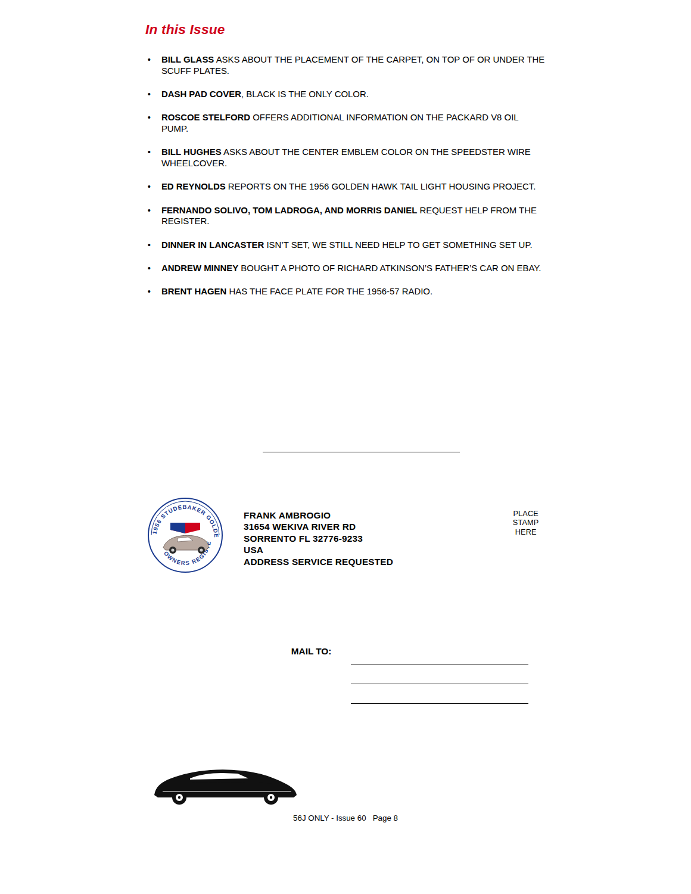In this Issue
Bill Glass asks about the placement of the carpet, on top of or under the scuff plates.
Dash Pad Cover, black is the only color.
Roscoe Stelford offers additional information on the Packard V8 oil pump.
Bill Hughes asks about the center emblem color on the Speedster wire wheelcover.
Ed Reynolds reports on the 1956 Golden Hawk tail light housing project.
Fernando Solivo, Tom Ladroga, and Morris Daniel request help from the Register.
Dinner in Lancaster isn’t set, we still need help to get something set up.
Andrew Minney bought a photo of Richard Atkinson’s father’s car on eBay.
Brent Hagen has the face plate for the 1956-57 radio.
1956 STUDEBAKER GOLDEN HAWK OWNERS REGISTER
FRANK AMBROGIO
31654 WEKIVA RIVER RD
SORRENTO FL 32776-9233
USA
ADDRESS SERVICE REQUESTED
PLACE
STAMP
HERE
MAIL TO:
56J ONLY - Issue 60 Page 8